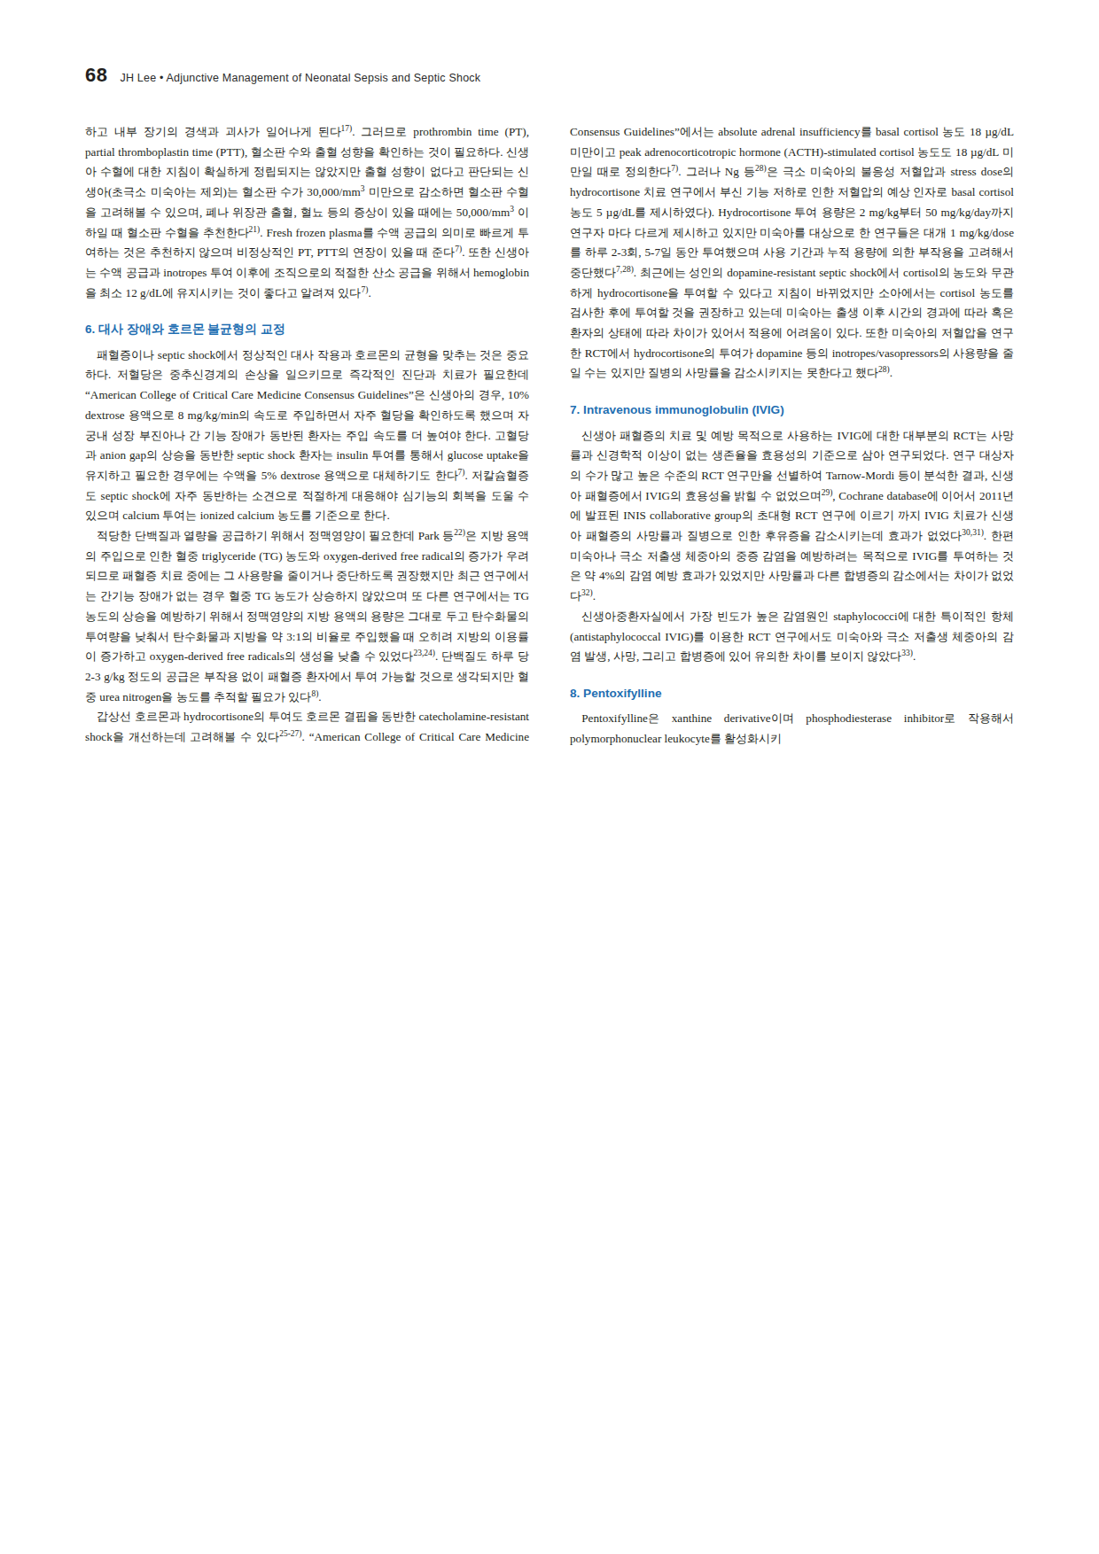68 JH Lee • Adjunctive Management of Neonatal Sepsis and Septic Shock
하고 내부 장기의 경색과 괴사가 일어나게 된다17). 그러므로 prothrombin time (PT), partial thromboplastin time (PTT), 혈소판 수와 출혈 성향을 확인하는 것이 필요하다. 신생아 수혈에 대한 지침이 확실하게 정립되지는 않았지만 출혈 성향이 없다고 판단되는 신생아(초극소 미숙아는 제외)는 혈소판 수가 30,000/mm3 미만으로 감소하면 혈소판 수혈을 고려해볼 수 있으며, 폐나 위장관 출혈, 혈뇨 등의 증상이 있을 때에는 50,000/mm3 이하일 때 혈소판 수혈을 추천한다21). Fresh frozen plasma를 수액 공급의 의미로 빠르게 투여하는 것은 추천하지 않으며 비정상적인 PT, PTT의 연장이 있을 때 준다7). 또한 신생아는 수액 공급과 inotropes 투여 이후에 조직으로의 적절한 산소 공급을 위해서 hemoglobin을 최소 12 g/dL에 유지시키는 것이 좋다고 알려져 있다7).
6. 대사 장애와 호르몬 불균형의 교정
패혈증이나 septic shock에서 정상적인 대사 작용과 호르몬의 균형을 맞추는 것은 중요하다. 저혈당은 중추신경계의 손상을 일으키므로 즉각적인 진단과 치료가 필요한데 “American College of Critical Care Medicine Consensus Guidelines”은 신생아의 경우, 10% dextrose 용액으로 8 mg/kg/min의 속도로 주입하면서 자주 혈당을 확인하도록 했으며 자궁내 성장 부진아나 간 기능 장애가 동반된 환자는 주입 속도를 더 높여야 한다. 고혈당과 anion gap의 상승을 동반한 septic shock 환자는 insulin 투여를 통해서 glucose uptake을 유지하고 필요한 경우에는 수액을 5% dextrose 용액으로 대체하기도 한다7). 저칼슘혈증도 septic shock에 자주 동반하는 소견으로 적절하게 대응해야 심기능의 회복을 도울 수 있으며 calcium 투여는 ionized calcium 농도를 기준으로 한다.
적당한 단백질과 열량을 공급하기 위해서 정맥영양이 필요한데 Park 등22)은 지방 용액의 주입으로 인한 혈중 triglyceride (TG) 농도와 oxygen-derived free radical의 증가가 우려되므로 패혈증 치료 중에는 그 사용량을 줄이거나 중단하도록 권장했지만 최근 연구에서는 간기능 장애가 없는 경우 혈중 TG 농도가 상승하지 않았으며 또 다른 연구에서는 TG 농도의 상승을 예방하기 위해서 정맥영양의 지방 용액의 용량은 그대로 두고 탄수화물의 투여량을 낮춰서 탄수화물과 지방을 약 3:1의 비율로 주입했을 때 오히려 지방의 이용률이 증가하고 oxygen-derived free radicals의 생성을 낮출 수 있었다23,24). 단백질도 하루 당 2-3 g/kg 정도의 공급은 부작용 없이 패혈증 환자에서 투여 가능할 것으로 생각되지만 혈중 urea nitrogen을 농도를 추적할 필요가 있다8).
갑상선 호르몬과 hydrocortisone의 투여도 호르몬 결핍을 동반한 catecholamine-resistant shock을 개선하는데 고려해볼 수 있다25-27). “American College of Critical Care Medicine Consensus Guidelines”에서는 absolute adrenal insufficiency를 basal cortisol 농도 18 µg/dL 미만이고 peak adrenocorticotropic hormone (ACTH)-stimulated cortisol 농도도 18 µg/dL 미만일 때로 정의한다7). 그러나 Ng 등28)은 극소 미숙아의 불응성 저혈압과 stress dose의 hydrocortisone 치료 연구에서 부신 기능 저하로 인한 저혈압의 예상 인자로 basal cortisol 농도 5 µg/dL를 제시하였다). Hydrocortisone 투여 용량은 2 mg/kg부터 50 mg/kg/day까지 연구자 마다 다르게 제시하고 있지만 미숙아를 대상으로 한 연구들은 대개 1 mg/kg/dose를 하루 2-3회, 5-7일 동안 투여했으며 사용 기간과 누적 용량에 의한 부작용을 고려해서 중단했다7,28). 최근에는 성인의 dopamine-resistant septic shock에서 cortisol의 농도와 무관하게 hydrocortisone을 투여할 수 있다고 지침이 바뀌었지만 소아에서는 cortisol 농도를 검사한 후에 투여할 것을 권장하고 있는데 미숙아는 출생 이후 시간의 경과에 따라 혹은 환자의 상태에 따라 차이가 있어서 적용에 어려움이 있다. 또한 미숙아의 저혈압을 연구한 RCT에서 hydrocortisone의 투여가 dopamine 등의 inotropes/vasopressors의 사용량을 줄일 수는 있지만 질병의 사망률을 감소시키지는 못한다고 했다28).
7. Intravenous immunoglobulin (IVIG)
신생아 패혈증의 치료 및 예방 목적으로 사용하는 IVIG에 대한 대부분의 RCT는 사망률과 신경학적 이상이 없는 생존율을 효용성의 기준으로 삼아 연구되었다. 연구 대상자의 수가 많고 높은 수준의 RCT 연구만을 선별하여 Tarnow-Mordi 등이 분석한 결과, 신생아 패혈증에서 IVIG의 효용성을 밝힐 수 없었으며29), Cochrane database에 이어서 2011년에 발표된 INIS collaborative group의 초대형 RCT 연구에 이르기 까지 IVIG 치료가 신생아 패혈증의 사망률과 질병으로 인한 후유증을 감소시키는데 효과가 없었다30,31). 한편 미숙아나 극소 저출생 체중아의 중증 감염을 예방하려는 목적으로 IVIG를 투여하는 것은 약 4%의 감염 예방 효과가 있었지만 사망률과 다른 합병증의 감소에서는 차이가 없었다32).
신생아중환자실에서 가장 빈도가 높은 감염원인 staphylococci에 대한 특이적인 항체 (antistaphylococcal IVIG)를 이용한 RCT 연구에서도 미숙아와 극소 저출생 체중아의 감염 발생, 사망, 그리고 합병증에 있어 유의한 차이를 보이지 않았다33).
8. Pentoxifylline
Pentoxifylline은 xanthine derivative이며 phosphodiesterase inhibitor로 작용해서 polymorphonuclear leukocyte를 활성화시키